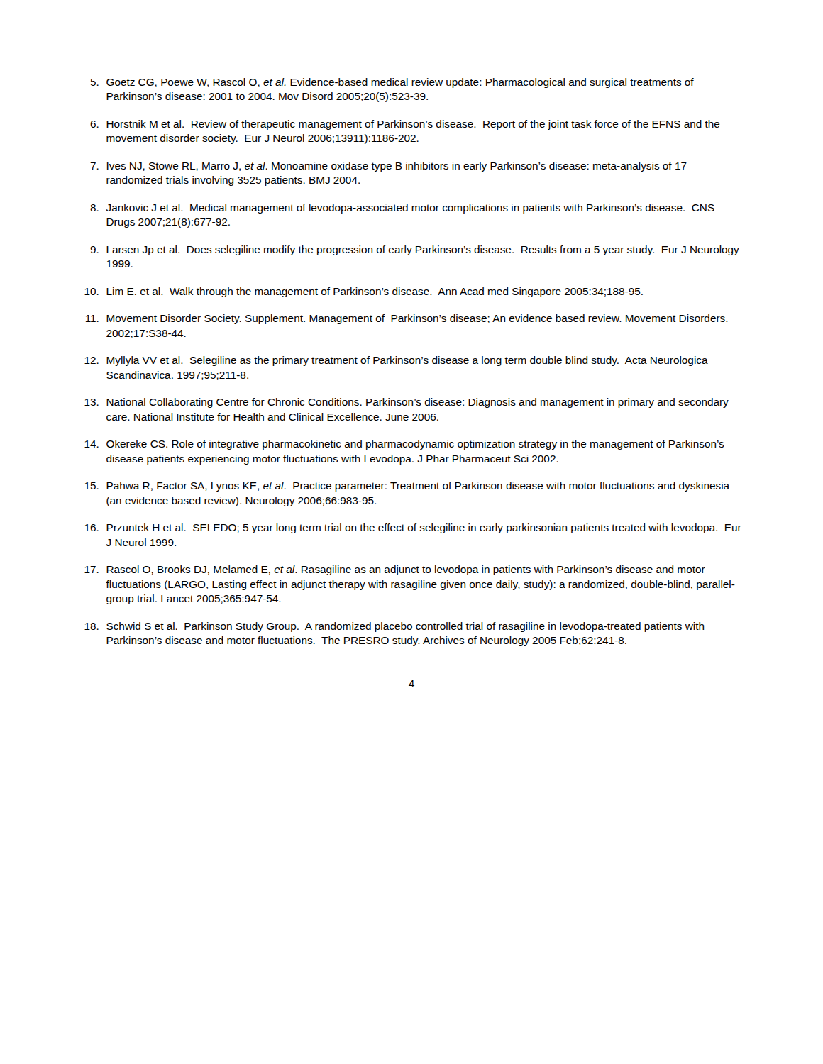Goetz CG, Poewe W, Rascol O, et al. Evidence-based medical review update: Pharmacological and surgical treatments of Parkinson’s disease: 2001 to 2004. Mov Disord 2005;20(5):523-39.
Horstnik M et al. Review of therapeutic management of Parkinson’s disease. Report of the joint task force of the EFNS and the movement disorder society. Eur J Neurol 2006;13911):1186-202.
Ives NJ, Stowe RL, Marro J, et al. Monoamine oxidase type B inhibitors in early Parkinson’s disease: meta-analysis of 17 randomized trials involving 3525 patients. BMJ 2004.
Jankovic J et al. Medical management of levodopa-associated motor complications in patients with Parkinson’s disease. CNS Drugs 2007;21(8):677-92.
Larsen Jp et al. Does selegiline modify the progression of early Parkinson’s disease. Results from a 5 year study. Eur J Neurology 1999.
Lim E. et al. Walk through the management of Parkinson’s disease. Ann Acad med Singapore 2005:34;188-95.
Movement Disorder Society. Supplement. Management of Parkinson’s disease; An evidence based review. Movement Disorders. 2002;17:S38-44.
Myllyla VV et al. Selegiline as the primary treatment of Parkinson’s disease a long term double blind study. Acta Neurologica Scandinavica. 1997;95;211-8.
National Collaborating Centre for Chronic Conditions. Parkinson’s disease: Diagnosis and management in primary and secondary care. National Institute for Health and Clinical Excellence. June 2006.
Okereke CS. Role of integrative pharmacokinetic and pharmacodynamic optimization strategy in the management of Parkinson’s disease patients experiencing motor fluctuations with Levodopa. J Phar Pharmaceut Sci 2002.
Pahwa R, Factor SA, Lynos KE, et al. Practice parameter: Treatment of Parkinson disease with motor fluctuations and dyskinesia (an evidence based review). Neurology 2006;66:983-95.
Przuntek H et al. SELEDO; 5 year long term trial on the effect of selegiline in early parkinsonian patients treated with levodopa. Eur J Neurol 1999.
Rascol O, Brooks DJ, Melamed E, et al. Rasagiline as an adjunct to levodopa in patients with Parkinson’s disease and motor fluctuations (LARGO, Lasting effect in adjunct therapy with rasagiline given once daily, study): a randomized, double-blind, parallel-group trial. Lancet 2005;365:947-54.
Schwid S et al. Parkinson Study Group. A randomized placebo controlled trial of rasagiline in levodopa-treated patients with Parkinson’s disease and motor fluctuations. The PRESRO study. Archives of Neurology 2005 Feb;62:241-8.
4